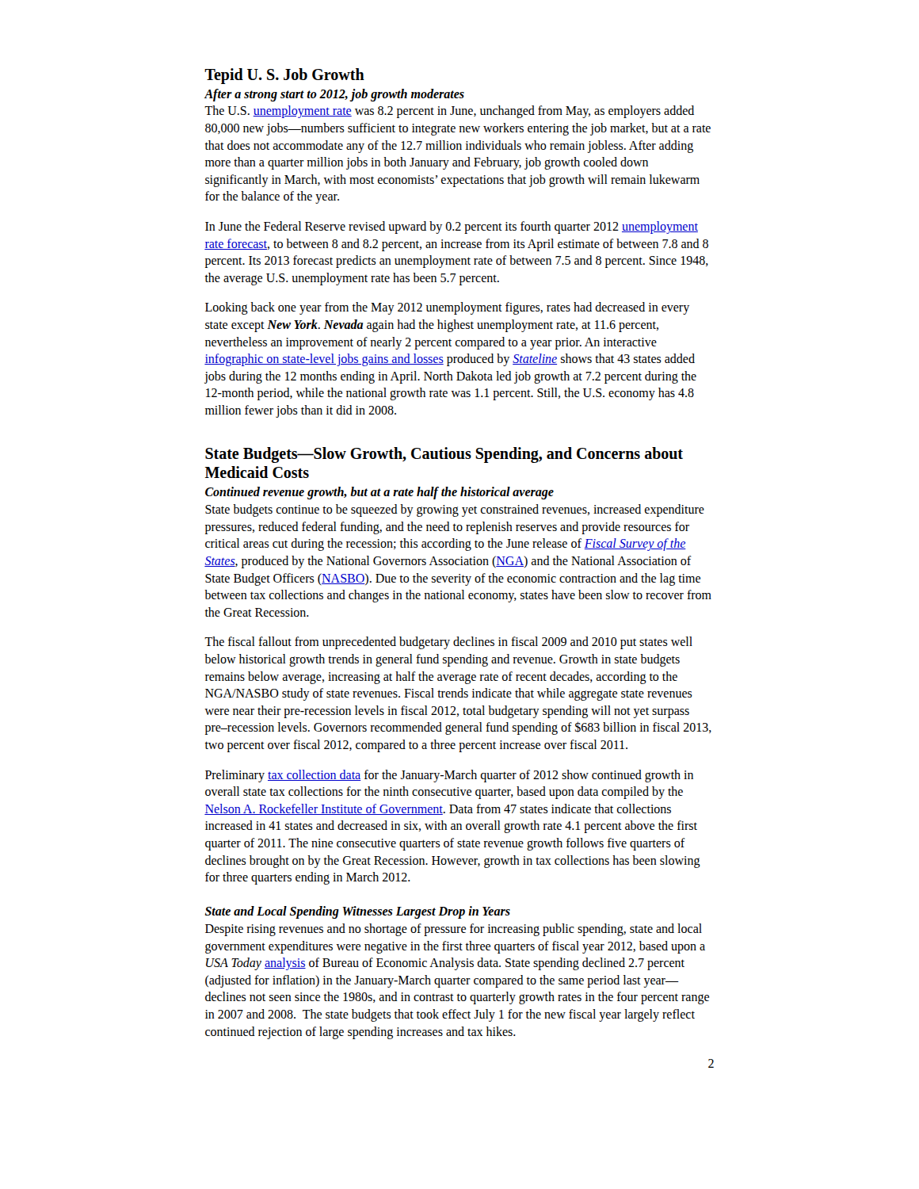Tepid U. S. Job Growth
After a strong start to 2012, job growth moderates
The U.S. unemployment rate was 8.2 percent in June, unchanged from May, as employers added 80,000 new jobs—numbers sufficient to integrate new workers entering the job market, but at a rate that does not accommodate any of the 12.7 million individuals who remain jobless. After adding more than a quarter million jobs in both January and February, job growth cooled down significantly in March, with most economists’ expectations that job growth will remain lukewarm for the balance of the year.
In June the Federal Reserve revised upward by 0.2 percent its fourth quarter 2012 unemployment rate forecast, to between 8 and 8.2 percent, an increase from its April estimate of between 7.8 and 8 percent. Its 2013 forecast predicts an unemployment rate of between 7.5 and 8 percent. Since 1948, the average U.S. unemployment rate has been 5.7 percent.
Looking back one year from the May 2012 unemployment figures, rates had decreased in every state except New York. Nevada again had the highest unemployment rate, at 11.6 percent, nevertheless an improvement of nearly 2 percent compared to a year prior. An interactive infographic on state-level jobs gains and losses produced by Stateline shows that 43 states added jobs during the 12 months ending in April. North Dakota led job growth at 7.2 percent during the 12-month period, while the national growth rate was 1.1 percent. Still, the U.S. economy has 4.8 million fewer jobs than it did in 2008.
State Budgets—Slow Growth, Cautious Spending, and Concerns about Medicaid Costs
Continued revenue growth, but at a rate half the historical average
State budgets continue to be squeezed by growing yet constrained revenues, increased expenditure pressures, reduced federal funding, and the need to replenish reserves and provide resources for critical areas cut during the recession; this according to the June release of Fiscal Survey of the States, produced by the National Governors Association (NGA) and the National Association of State Budget Officers (NASBO). Due to the severity of the economic contraction and the lag time between tax collections and changes in the national economy, states have been slow to recover from the Great Recession.
The fiscal fallout from unprecedented budgetary declines in fiscal 2009 and 2010 put states well below historical growth trends in general fund spending and revenue. Growth in state budgets remains below average, increasing at half the average rate of recent decades, according to the NGA/NASBO study of state revenues. Fiscal trends indicate that while aggregate state revenues were near their pre-recession levels in fiscal 2012, total budgetary spending will not yet surpass pre–recession levels. Governors recommended general fund spending of $683 billion in fiscal 2013, two percent over fiscal 2012, compared to a three percent increase over fiscal 2011.
Preliminary tax collection data for the January-March quarter of 2012 show continued growth in overall state tax collections for the ninth consecutive quarter, based upon data compiled by the Nelson A. Rockefeller Institute of Government. Data from 47 states indicate that collections increased in 41 states and decreased in six, with an overall growth rate 4.1 percent above the first quarter of 2011. The nine consecutive quarters of state revenue growth follows five quarters of declines brought on by the Great Recession. However, growth in tax collections has been slowing for three quarters ending in March 2012.
State and Local Spending Witnesses Largest Drop in Years
Despite rising revenues and no shortage of pressure for increasing public spending, state and local government expenditures were negative in the first three quarters of fiscal year 2012, based upon a USA Today analysis of Bureau of Economic Analysis data. State spending declined 2.7 percent (adjusted for inflation) in the January-March quarter compared to the same period last year—declines not seen since the 1980s, and in contrast to quarterly growth rates in the four percent range in 2007 and 2008. The state budgets that took effect July 1 for the new fiscal year largely reflect continued rejection of large spending increases and tax hikes.
2